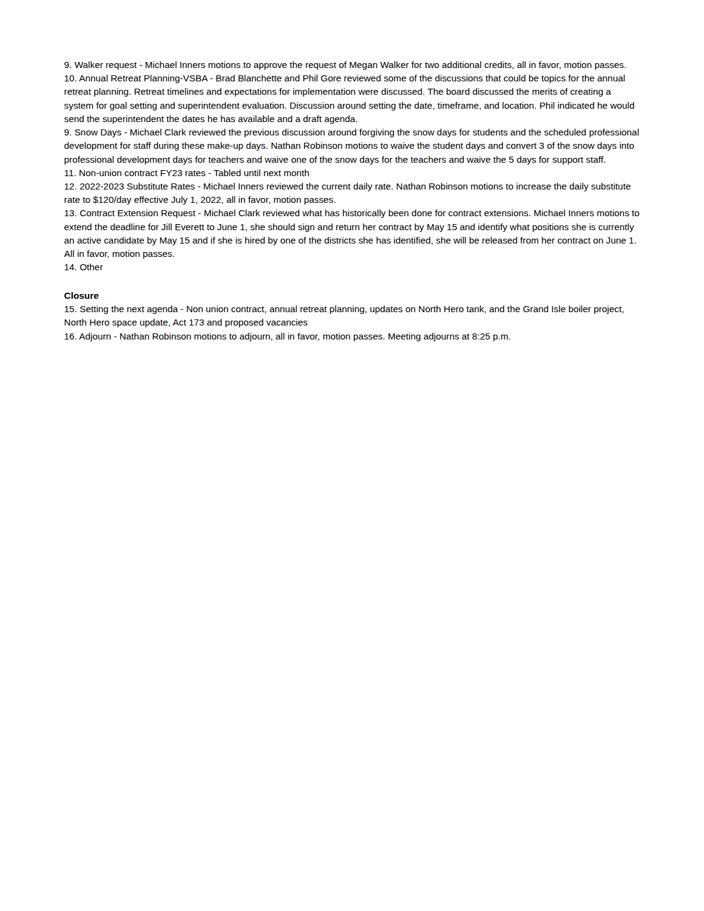9. Walker request - Michael Inners motions to approve the request of Megan Walker for two additional credits, all in favor, motion passes.
10. Annual Retreat Planning-VSBA - Brad Blanchette and Phil Gore reviewed some of the discussions that could be topics for the annual retreat planning. Retreat timelines and expectations for implementation were discussed. The board discussed the merits of creating a system for goal setting and superintendent evaluation. Discussion around setting the date, timeframe, and location. Phil indicated he would send the superintendent the dates he has available and a draft agenda.
9. Snow Days - Michael Clark reviewed the previous discussion around forgiving the snow days for students and the scheduled professional development for staff during these make-up days. Nathan Robinson motions to waive the student days and convert 3 of the snow days into professional development days for teachers and waive one of the snow days for the teachers and waive the 5 days for support staff.
11. Non-union contract FY23 rates - Tabled until next month
12. 2022-2023 Substitute Rates - Michael Inners reviewed the current daily rate. Nathan Robinson motions to increase the daily substitute rate to $120/day effective July 1, 2022, all in favor, motion passes.
13. Contract Extension Request - Michael Clark reviewed what has historically been done for contract extensions. Michael Inners motions to extend the deadline for Jill Everett to June 1, she should sign and return her contract by May 15 and identify what positions she is currently an active candidate by May 15 and if she is hired by one of the districts she has identified, she will be released from her contract on June 1. All in favor, motion passes.
14. Other
Closure
15. Setting the next agenda - Non union contract, annual retreat planning, updates on North Hero tank, and the Grand Isle boiler project, North Hero space update, Act 173 and proposed vacancies
16. Adjourn - Nathan Robinson motions to adjourn, all in favor, motion passes. Meeting adjourns at 8:25 p.m.